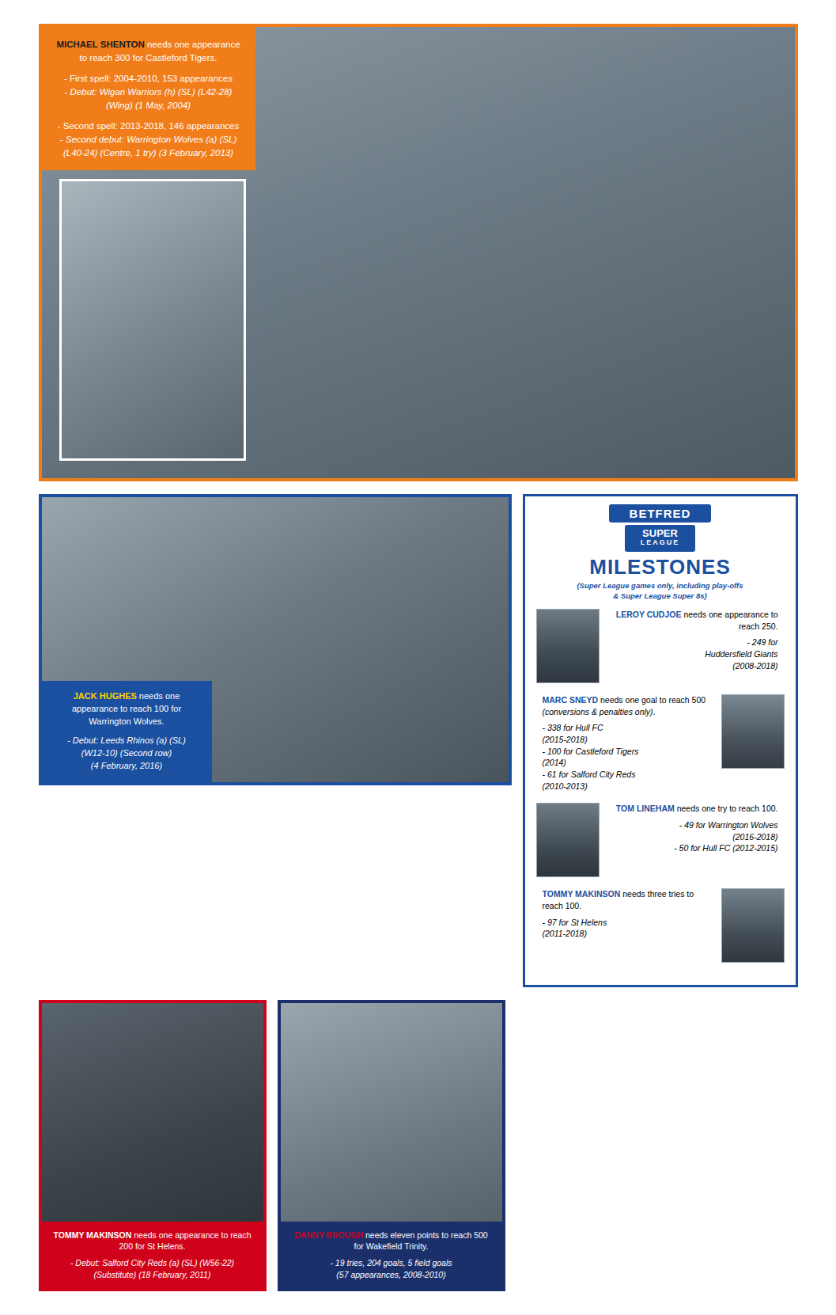MICHAEL SHENTON needs one appearance to reach 300 for Castleford Tigers.
- First spell: 2004-2010, 153 appearances
- Debut: Wigan Warriors (h) (SL) (L42-28)
(Wing) (1 May, 2004)
- Second spell: 2013-2018, 146 appearances
- Second debut: Warrington Wolves (a) (SL)
(L40-24) (Centre, 1 try) (3 February, 2013)
JACK HUGHES needs one appearance to reach 100 for Warrington Wolves.
- Debut: Leeds Rhinos (a) (SL)
(W12-10) (Second row)
(4 February, 2016)
BETFRED
SUPERLEAGUE
MILESTONES
(Super League games only, including play-offs
& Super League Super 8s)
LEROY CUDJOE needs one appearance to reach 250.
- 249 for
Huddersfield Giants
(2008-2018)
MARC SNEYD needs one goal to reach 500 (conversions & penalties only).
- 338 for Hull FC
(2015-2018)
- 100 for Castleford Tigers
(2014)
- 61 for Salford City Reds
(2010-2013)
TOM LINEHAM needs one try to reach 100.
- 49 for Warrington Wolves
(2016-2018)
- 50 for Hull FC (2012-2015)
TOMMY MAKINSON needs three tries to reach 100.
- 97 for St Helens
(2011-2018)
TOMMY MAKINSON needs one appearance to reach 200 for St Helens.
- Debut: Salford City Reds (a) (SL) (W56-22)
(Substitute) (18 February, 2011)
DANNY BROUGH needs eleven points to reach 500 for Wakefield Trinity.
- 19 tries, 204 goals, 5 field goals
(57 appearances, 2008-2010)